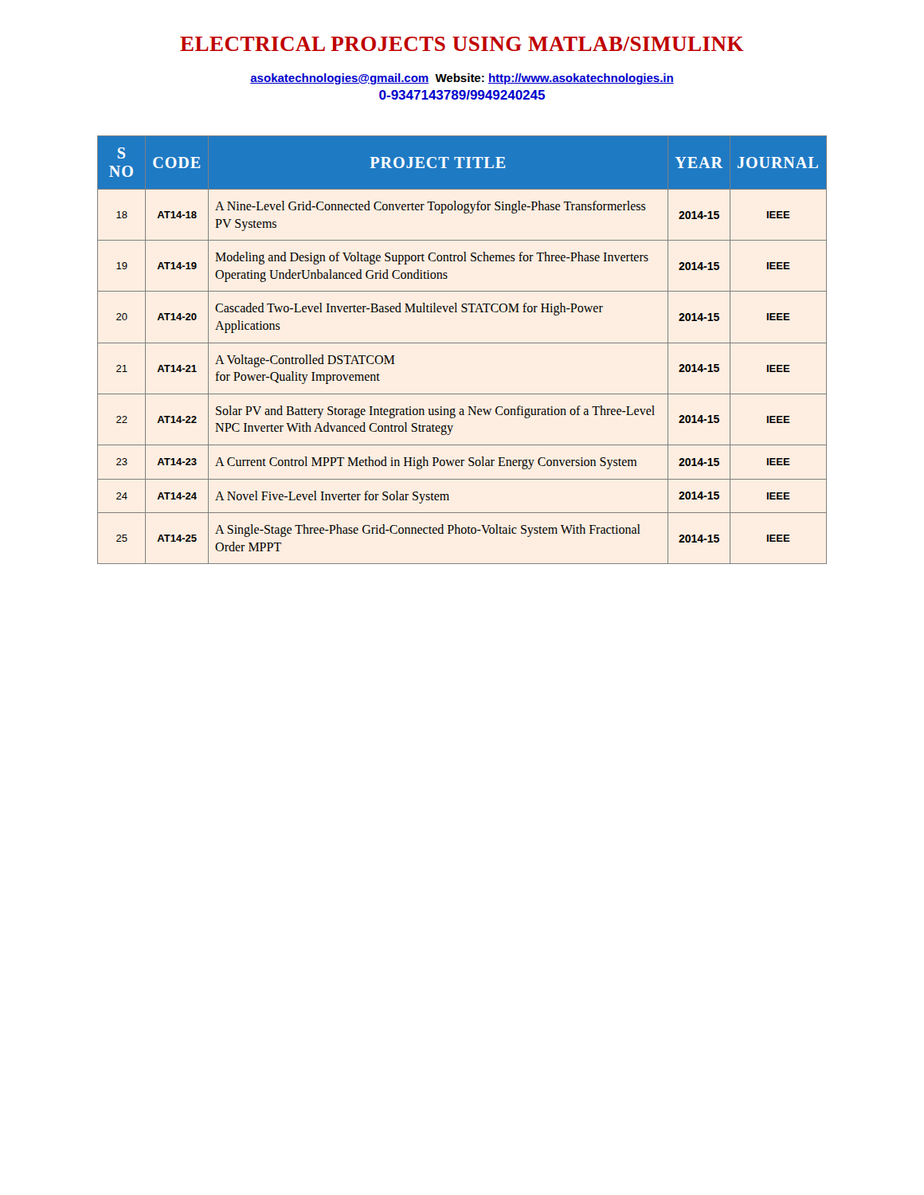ELECTRICAL PROJECTS USING MATLAB/SIMULINK
asokatechnologies@gmail.com Website: http://www.asokatechnologies.in
0-9347143789/9949240245
| S NO | CODE | PROJECT TITLE | YEAR | JOURNAL |
| --- | --- | --- | --- | --- |
| 18 | AT14-18 | A Nine-Level Grid-Connected Converter Topologyfor Single-Phase Transformerless PV Systems | 2014-15 | IEEE |
| 19 | AT14-19 | Modeling and Design of Voltage Support Control Schemes for Three-Phase Inverters Operating UnderUnbalanced Grid Conditions | 2014-15 | IEEE |
| 20 | AT14-20 | Cascaded Two-Level Inverter-Based Multilevel STATCOM for High-Power Applications | 2014-15 | IEEE |
| 21 | AT14-21 | A Voltage-Controlled DSTATCOM for Power-Quality Improvement | 2014-15 | IEEE |
| 22 | AT14-22 | Solar PV and Battery Storage Integration using a New Configuration of a Three-Level NPC Inverter With Advanced Control Strategy | 2014-15 | IEEE |
| 23 | AT14-23 | A Current Control MPPT Method in High Power Solar Energy Conversion System | 2014-15 | IEEE |
| 24 | AT14-24 | A Novel Five-Level Inverter for Solar System | 2014-15 | IEEE |
| 25 | AT14-25 | A Single-Stage Three-Phase Grid-Connected Photo-Voltaic System With Fractional Order MPPT | 2014-15 | IEEE |